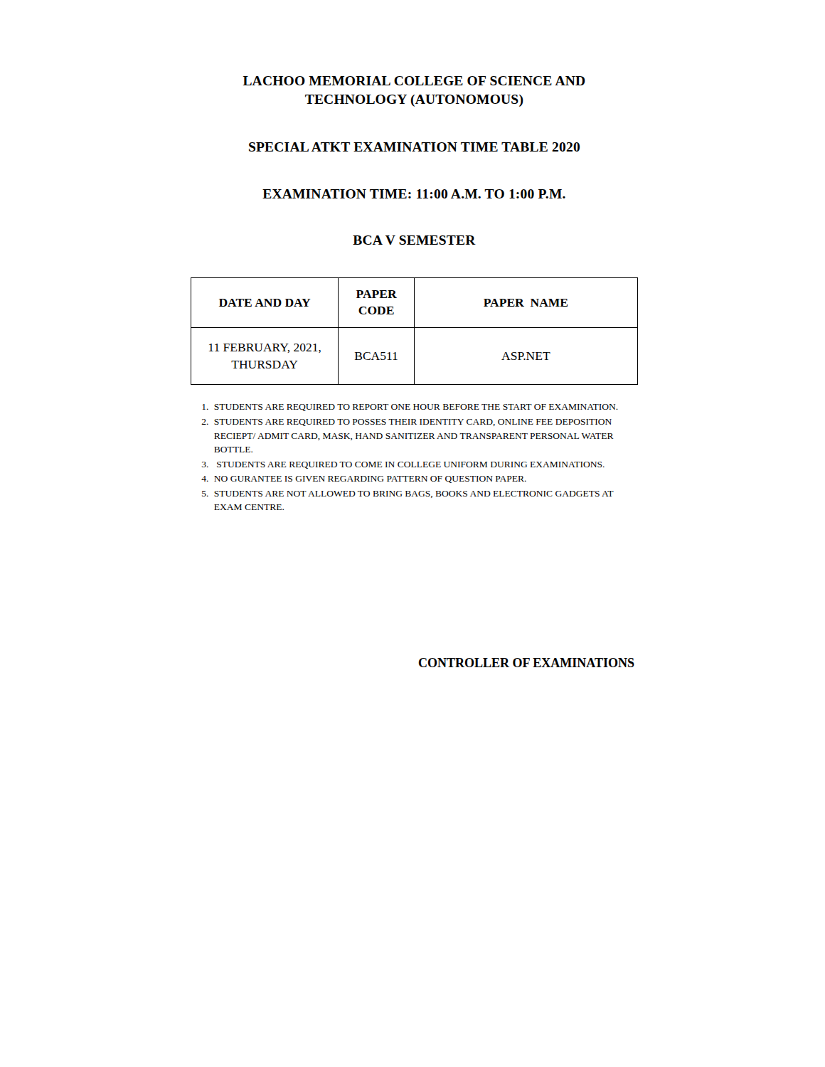LACHOO MEMORIAL COLLEGE OF SCIENCE AND TECHNOLOGY (AUTONOMOUS)
SPECIAL ATKT EXAMINATION TIME TABLE 2020
EXAMINATION TIME: 11:00 A.M. TO 1:00 P.M.
BCA V SEMESTER
| DATE AND DAY | PAPER CODE | PAPER NAME |
| --- | --- | --- |
| 11 FEBRUARY, 2021, THURSDAY | BCA511 | ASP.NET |
STUDENTS ARE REQUIRED TO REPORT ONE HOUR BEFORE THE START OF EXAMINATION.
STUDENTS ARE REQUIRED TO POSSES THEIR IDENTITY CARD, ONLINE FEE DEPOSITION RECIEPT/ ADMIT CARD, MASK, HAND SANITIZER AND TRANSPARENT PERSONAL WATER BOTTLE.
STUDENTS ARE REQUIRED TO COME IN COLLEGE UNIFORM DURING EXAMINATIONS.
NO GURANTEE IS GIVEN REGARDING PATTERN OF QUESTION PAPER.
STUDENTS ARE NOT ALLOWED TO BRING BAGS, BOOKS AND ELECTRONIC GADGETS AT EXAM CENTRE.
CONTROLLER OF EXAMINATIONS